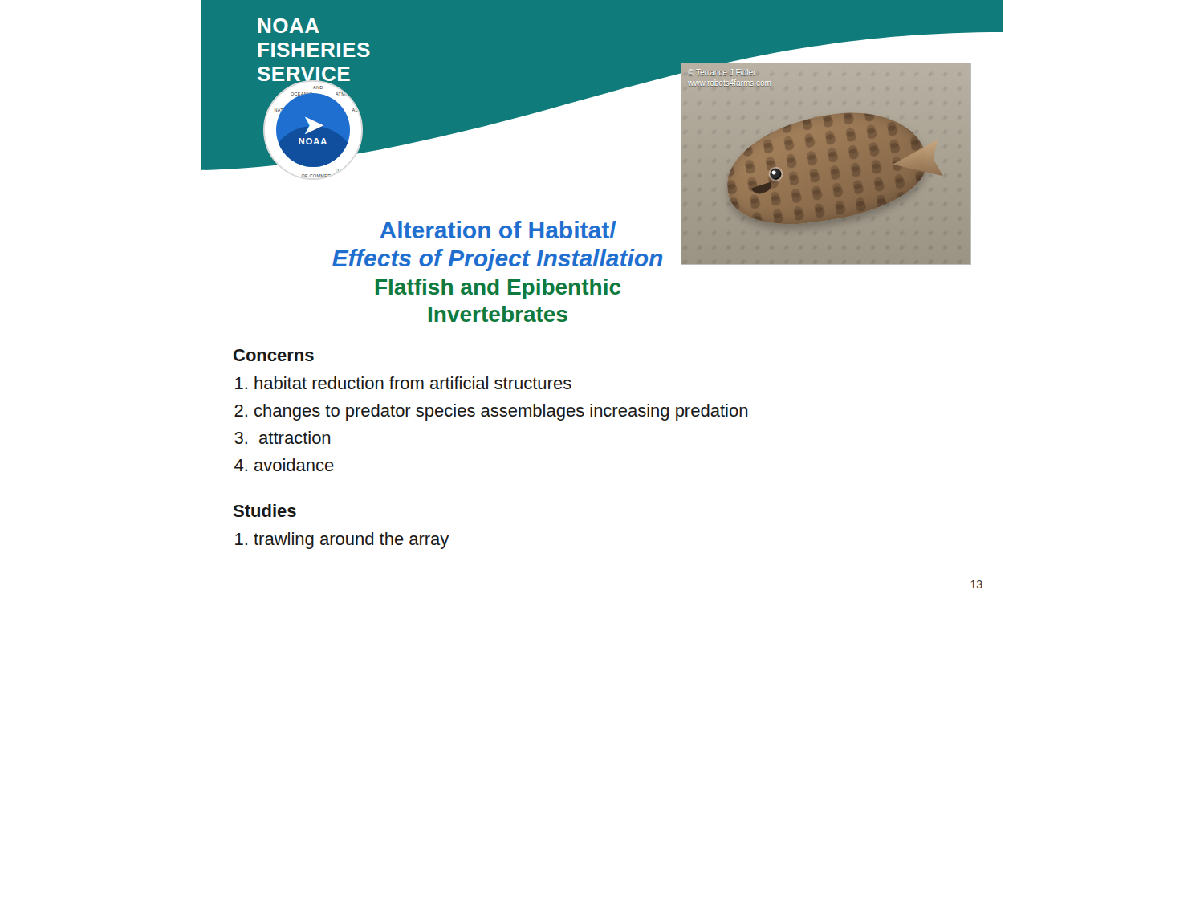NOAA
FISHERIES
SERVICE
NATIONAL OCEANIC AND ATMOSPHERIC ADMIN. U.S. DEPARTMENT OF COMMERCE
➤
NOAA
© Terrance J Fidler
www.robots4farms.com
Alteration of Habitat/
Effects of Project Installation
Flatfish and Epibenthic
Invertebrates
Concerns
habitat reduction from artificial structures
changes to predator species assemblages increasing predation
attraction
avoidance
Studies
trawling around the array
13